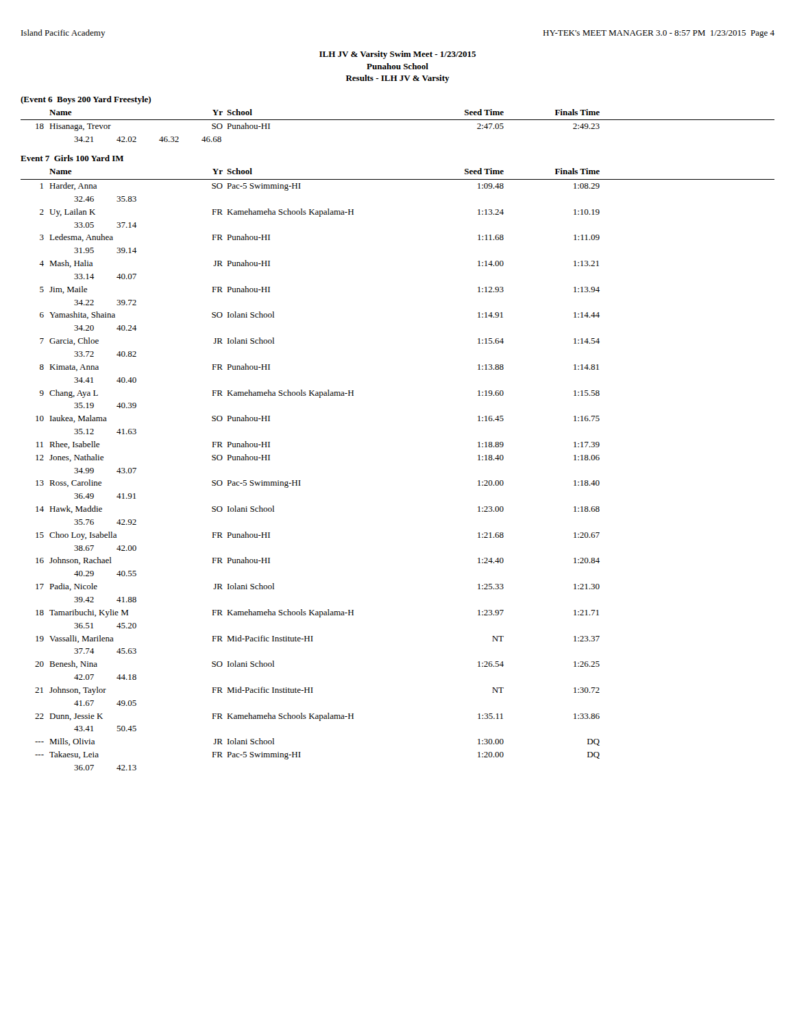Island Pacific Academy
HY-TEK's MEET MANAGER 3.0 - 8:57 PM 1/23/2015 Page 4
ILH JV & Varsity Swim Meet - 1/23/2015
Punahou School
Results - ILH JV & Varsity
(Event 6 Boys 200 Yard Freestyle)
| | Name | Yr | School | Seed Time | Finals Time | |
| --- | --- | --- | --- | --- | --- | --- |
| 18 | Hisanaga, Trevor | SO | Punahou-HI | 2:47.05 | 2:49.23 | |
| | 34.21 42.02 46.32 46.68 |
Event 7 Girls 100 Yard IM
| | Name | Yr | School | Seed Time | Finals Time | |
| --- | --- | --- | --- | --- | --- | --- |
| 1 | Harder, Anna | SO | Pac-5 Swimming-HI | 1:09.48 | 1:08.29 | |
| | 32.46 35.83 |
| 2 | Uy, Lailan K | FR | Kamehameha Schools Kapalama-H | 1:13.24 | 1:10.19 | |
| | 33.05 37.14 |
| 3 | Ledesma, Anuhea | FR | Punahou-HI | 1:11.68 | 1:11.09 | |
| | 31.95 39.14 |
| 4 | Mash, Halia | JR | Punahou-HI | 1:14.00 | 1:13.21 | |
| | 33.14 40.07 |
| 5 | Jim, Maile | FR | Punahou-HI | 1:12.93 | 1:13.94 | |
| | 34.22 39.72 |
| 6 | Yamashita, Shaina | SO | Iolani School | 1:14.91 | 1:14.44 | |
| | 34.20 40.24 |
| 7 | Garcia, Chloe | JR | Iolani School | 1:15.64 | 1:14.54 | |
| | 33.72 40.82 |
| 8 | Kimata, Anna | FR | Punahou-HI | 1:13.88 | 1:14.81 | |
| | 34.41 40.40 |
| 9 | Chang, Aya L | FR | Kamehameha Schools Kapalama-H | 1:19.60 | 1:15.58 | |
| | 35.19 40.39 |
| 10 | Iaukea, Malama | SO | Punahou-HI | 1:16.45 | 1:16.75 | |
| | 35.12 41.63 |
| 11 | Rhee, Isabelle | FR | Punahou-HI | 1:18.89 | 1:17.39 | |
| 12 | Jones, Nathalie | SO | Punahou-HI | 1:18.40 | 1:18.06 | |
| | 34.99 43.07 |
| 13 | Ross, Caroline | SO | Pac-5 Swimming-HI | 1:20.00 | 1:18.40 | |
| | 36.49 41.91 |
| 14 | Hawk, Maddie | SO | Iolani School | 1:23.00 | 1:18.68 | |
| | 35.76 42.92 |
| 15 | Choo Loy, Isabella | FR | Punahou-HI | 1:21.68 | 1:20.67 | |
| | 38.67 42.00 |
| 16 | Johnson, Rachael | FR | Punahou-HI | 1:24.40 | 1:20.84 | |
| | 40.29 40.55 |
| 17 | Padia, Nicole | JR | Iolani School | 1:25.33 | 1:21.30 | |
| | 39.42 41.88 |
| 18 | Tamaribuchi, Kylie M | FR | Kamehameha Schools Kapalama-H | 1:23.97 | 1:21.71 | |
| | 36.51 45.20 |
| 19 | Vassalli, Marilena | FR | Mid-Pacific Institute-HI | NT | 1:23.37 | |
| | 37.74 45.63 |
| 20 | Benesh, Nina | SO | Iolani School | 1:26.54 | 1:26.25 | |
| | 42.07 44.18 |
| 21 | Johnson, Taylor | FR | Mid-Pacific Institute-HI | NT | 1:30.72 | |
| | 41.67 49.05 |
| 22 | Dunn, Jessie K | FR | Kamehameha Schools Kapalama-H | 1:35.11 | 1:33.86 | |
| | 43.41 50.45 |
| --- | Mills, Olivia | JR | Iolani School | 1:30.00 | DQ | |
| --- | Takaesu, Leia | FR | Pac-5 Swimming-HI | 1:20.00 | DQ | |
| | 36.07 42.13 |